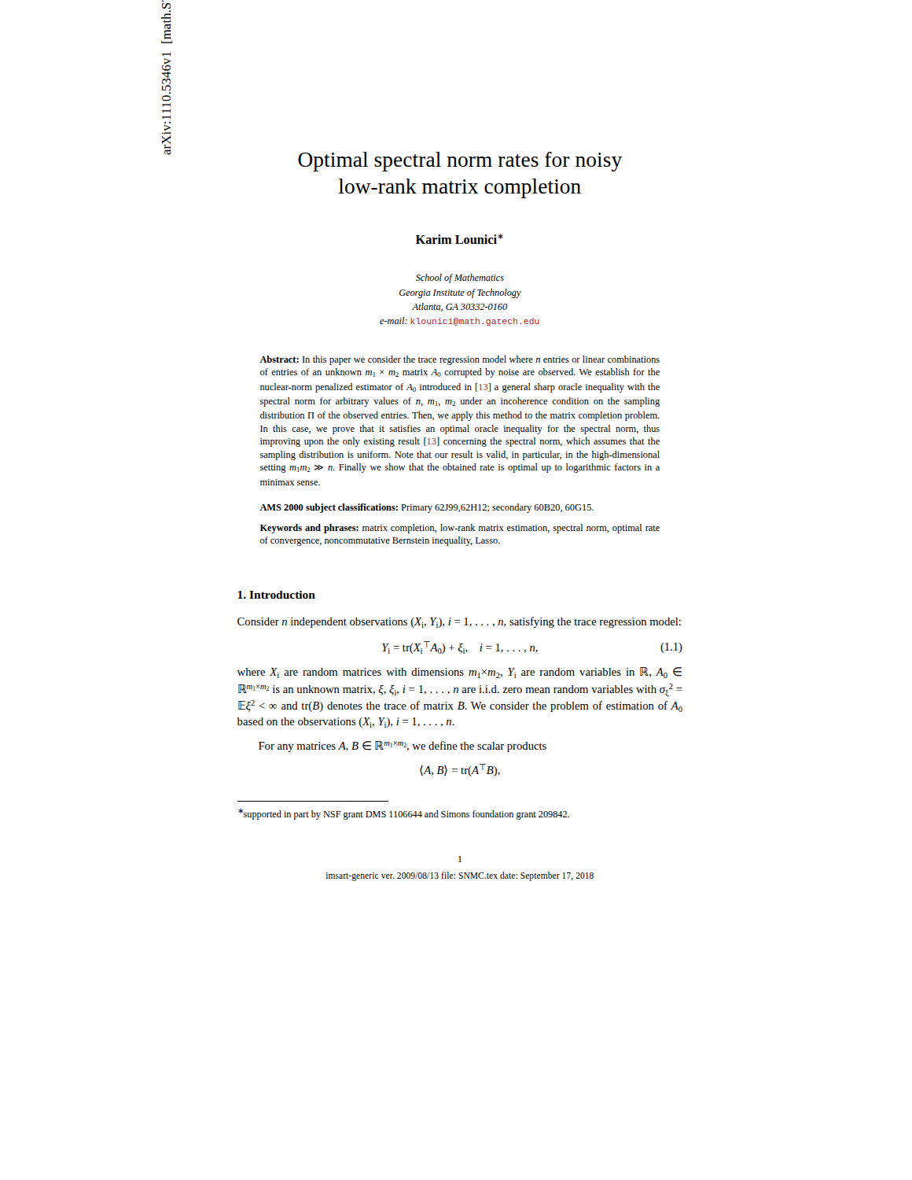arXiv:1110.5346v1 [math.ST] 24 Oct 2011
Optimal spectral norm rates for noisy
low-rank matrix completion
Karim Lounici∗
School of Mathematics
Georgia Institute of Technology
Atlanta, GA 30332-0160
e-mail: klounici@math.gatech.edu
Abstract: In this paper we consider the trace regression model where n entries or linear combinations of entries of an unknown m 1 × m 2 matrix A 0 corrupted by noise are observed. We establish for the nuclear-norm penalized estimator of A 0 introduced in [13] a general sharp oracle inequality with the spectral norm for arbitrary values of n, m 1, m 2 under an incoherence condition on the sampling distribution Π of the observed entries. Then, we apply this method to the matrix completion problem. In this case, we prove that it satisfies an optimal oracle inequality for the spectral norm, thus improving upon the only existing result [13] concerning the spectral norm, which assumes that the sampling distribution is uniform. Note that our result is valid, in particular, in the high-dimensional setting m 1 m 2 ≫ n. Finally we show that the obtained rate is optimal up to logarithmic factors in a minimax sense.
AMS 2000 subject classifications: Primary 62J99,62H12; secondary 60B20, 60G15.
Keywords and phrases: matrix completion, low-rank matrix estimation, spectral norm, optimal rate of convergence, noncommutative Bernstein inequality, Lasso.
1. Introduction
Consider n independent observations (Xi, Yi), i = 1, . . . , n, satisfying the trace regression model:
Yi = tr(Xi⊤A 0) + ξi, i = 1, . . . , n, (1.1)
where Xi are random matrices with dimensions m 1×m 2, Yi are random variables in ℝ, A 0 ∈ ℝm 1×m 2 is an unknown matrix, ξ, ξi, i = 1, . . . , n are i.i.d. zero mean random variables with σξ 2 = 𝔼ξ 2 < ∞ and tr(B) denotes the trace of matrix B. We consider the problem of estimation of A 0 based on the observations (Xi, Yi), i = 1, . . . , n.
For any matrices A, B ∈ ℝm 1×m 2, we define the scalar products
⟨A, B⟩ = tr(A⊤B),
∗supported in part by NSF grant DMS 1106644 and Simons foundation grant 209842.
1
imsart-generic ver. 2009/08/13 file: SNMC.tex date: September 17, 2018